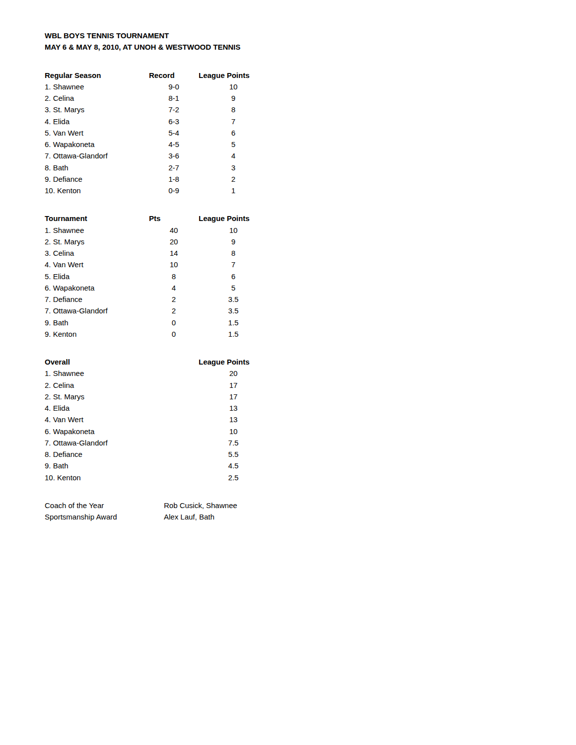WBL BOYS TENNIS TOURNAMENT
MAY 6 & MAY 8, 2010, AT UNOH & WESTWOOD TENNIS
| Regular Season | Record | League Points |
| --- | --- | --- |
| 1. Shawnee | 9-0 | 10 |
| 2. Celina | 8-1 | 9 |
| 3. St. Marys | 7-2 | 8 |
| 4. Elida | 6-3 | 7 |
| 5. Van Wert | 5-4 | 6 |
| 6. Wapakoneta | 4-5 | 5 |
| 7. Ottawa-Glandorf | 3-6 | 4 |
| 8. Bath | 2-7 | 3 |
| 9. Defiance | 1-8 | 2 |
| 10. Kenton | 0-9 | 1 |
| Tournament | Pts | League Points |
| --- | --- | --- |
| 1. Shawnee | 40 | 10 |
| 2. St. Marys | 20 | 9 |
| 3. Celina | 14 | 8 |
| 4. Van Wert | 10 | 7 |
| 5. Elida | 8 | 6 |
| 6. Wapakoneta | 4 | 5 |
| 7. Defiance | 2 | 3.5 |
| 7. Ottawa-Glandorf | 2 | 3.5 |
| 9. Bath | 0 | 1.5 |
| 9. Kenton | 0 | 1.5 |
| Overall | League Points |
| --- | --- |
| 1. Shawnee | 20 |
| 2. Celina | 17 |
| 2. St. Marys | 17 |
| 4. Elida | 13 |
| 4. Van Wert | 13 |
| 6. Wapakoneta | 10 |
| 7. Ottawa-Glandorf | 7.5 |
| 8. Defiance | 5.5 |
| 9. Bath | 4.5 |
| 10. Kenton | 2.5 |
| Coach of the Year | Rob Cusick, Shawnee |
| Sportsmanship Award | Alex Lauf, Bath |